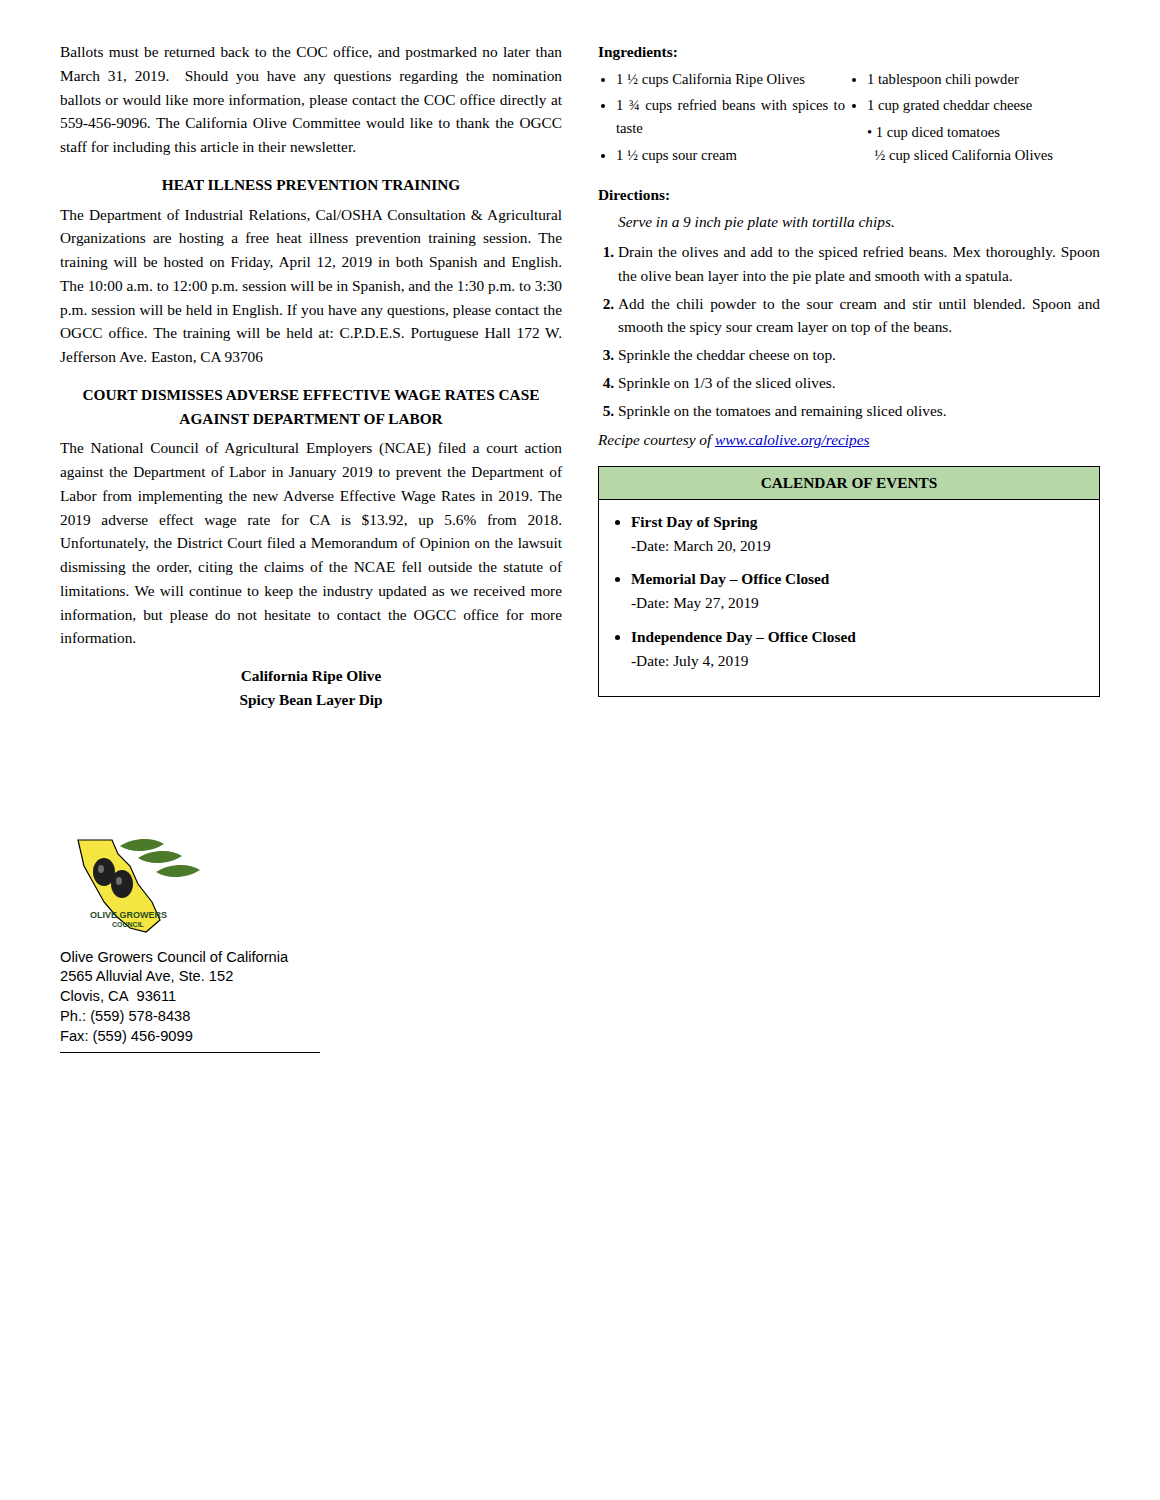Ballots must be returned back to the COC office, and postmarked no later than March 31, 2019. Should you have any questions regarding the nomination ballots or would like more information, please contact the COC office directly at 559-456-9096. The California Olive Committee would like to thank the OGCC staff for including this article in their newsletter.
Heat Illness Prevention Training
The Department of Industrial Relations, Cal/OSHA Consultation & Agricultural Organizations are hosting a free heat illness prevention training session. The training will be hosted on Friday, April 12, 2019 in both Spanish and English. The 10:00 a.m. to 12:00 p.m. session will be in Spanish, and the 1:30 p.m. to 3:30 p.m. session will be held in English. If you have any questions, please contact the OGCC office. The training will be held at: C.P.D.E.S. Portuguese Hall 172 W. Jefferson Ave. Easton, CA 93706
Court Dismisses Adverse Effective Wage Rates Case Against Department of Labor
The National Council of Agricultural Employers (NCAE) filed a court action against the Department of Labor in January 2019 to prevent the Department of Labor from implementing the new Adverse Effective Wage Rates in 2019. The 2019 adverse effect wage rate for CA is $13.92, up 5.6% from 2018. Unfortunately, the District Court filed a Memorandum of Opinion on the lawsuit dismissing the order, citing the claims of the NCAE fell outside the statute of limitations. We will continue to keep the industry updated as we received more information, but please do not hesitate to contact the OGCC office for more information.
California Ripe Olive
Spicy Bean Layer Dip
Ingredients:
| 1 ½ cups California Ripe Olives 1 ¾ cups refried beans with spices to taste 1 ½ cups sour cream | 1 tablespoon chili powder 1 cup grated cheddar cheese • 1 cup diced tomatoes ½ cup sliced California Olives |
Directions:
Serve in a 9 inch pie plate with tortilla chips.
Drain the olives and add to the spiced refried beans. Mex thoroughly. Spoon the olive bean layer into the pie plate and smooth with a spatula.
Add the chili powder to the sour cream and stir until blended. Spoon and smooth the spicy sour cream layer on top of the beans.
Sprinkle the cheddar cheese on top.
Sprinkle on 1/3 of the sliced olives.
Sprinkle on the tomatoes and remaining sliced olives.
Recipe courtesy of www.calolive.org/recipes
CALENDAR OF EVENTS
First Day of Spring -Date: March 20, 2019
Memorial Day – Office Closed -Date: May 27, 2019
Independence Day – Office Closed -Date: July 4, 2019
OLIVE GROWERS COUNCIL
Olive Growers Council of California
2565 Alluvial Ave, Ste. 152
Clovis, CA 93611
Ph.: (559) 578-8438
Fax: (559) 456-9099